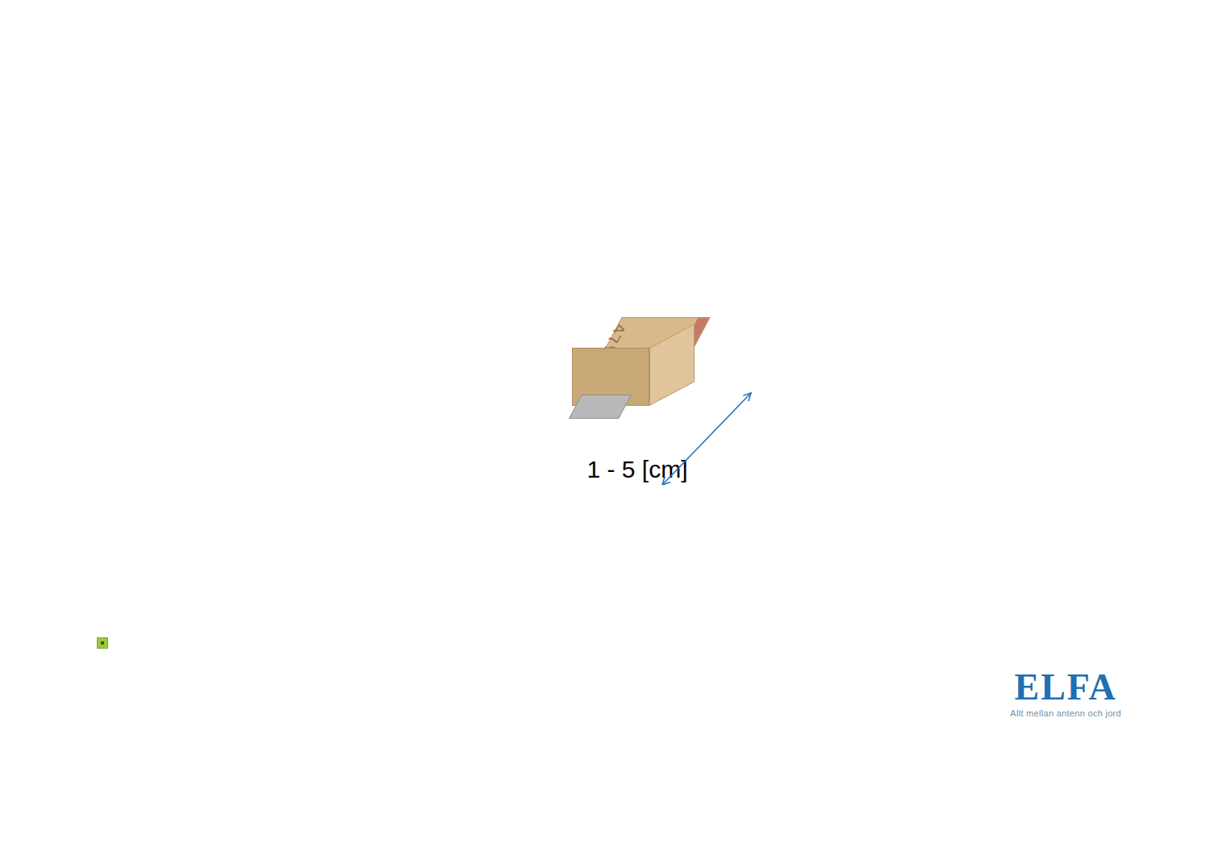475 35 5
1 - 5 [cm]
ELFA
Allt mellan antenn och jord